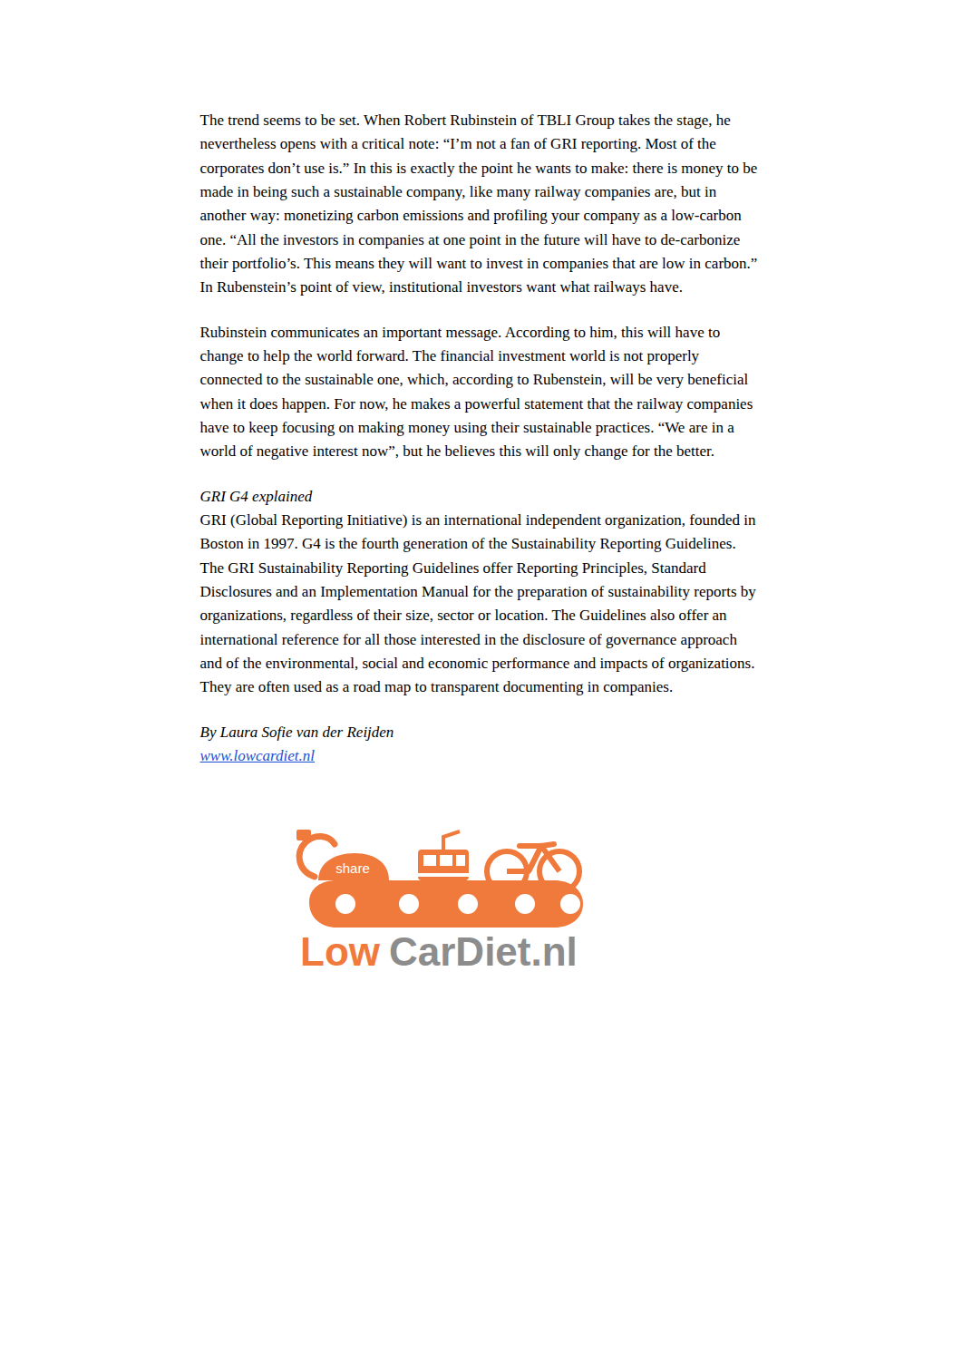The trend seems to be set. When Robert Rubinstein of TBLI Group takes the stage, he nevertheless opens with a critical note: “I’m not a fan of GRI reporting. Most of the corporates don’t use is.” In this is exactly the point he wants to make: there is money to be made in being such a sustainable company, like many railway companies are, but in another way: monetizing carbon emissions and profiling your company as a low-carbon one. “All the investors in companies at one point in the future will have to de-carbonize their portfolio’s. This means they will want to invest in companies that are low in carbon.” In Rubenstein’s point of view, institutional investors want what railways have.
Rubinstein communicates an important message. According to him, this will have to change to help the world forward. The financial investment world is not properly connected to the sustainable one, which, according to Rubenstein, will be very beneficial when it does happen. For now, he makes a powerful statement that the railway companies have to keep focusing on making money using their sustainable practices. “We are in a world of negative interest now”, but he believes this will only change for the better.
GRI G4 explained
GRI (Global Reporting Initiative) is an international independent organization, founded in Boston in 1997. G4 is the fourth generation of the Sustainability Reporting Guidelines. The GRI Sustainability Reporting Guidelines offer Reporting Principles, Standard Disclosures and an Implementation Manual for the preparation of sustainability reports by organizations, regardless of their size, sector or location. The Guidelines also offer an international reference for all those interested in the disclosure of governance approach and of the environmental, social and economic performance and impacts of organizations. They are often used as a road map to transparent documenting in companies.
By Laura Sofie van der Reijden
www.lowcardiet.nl
share Low CarDiet.nl